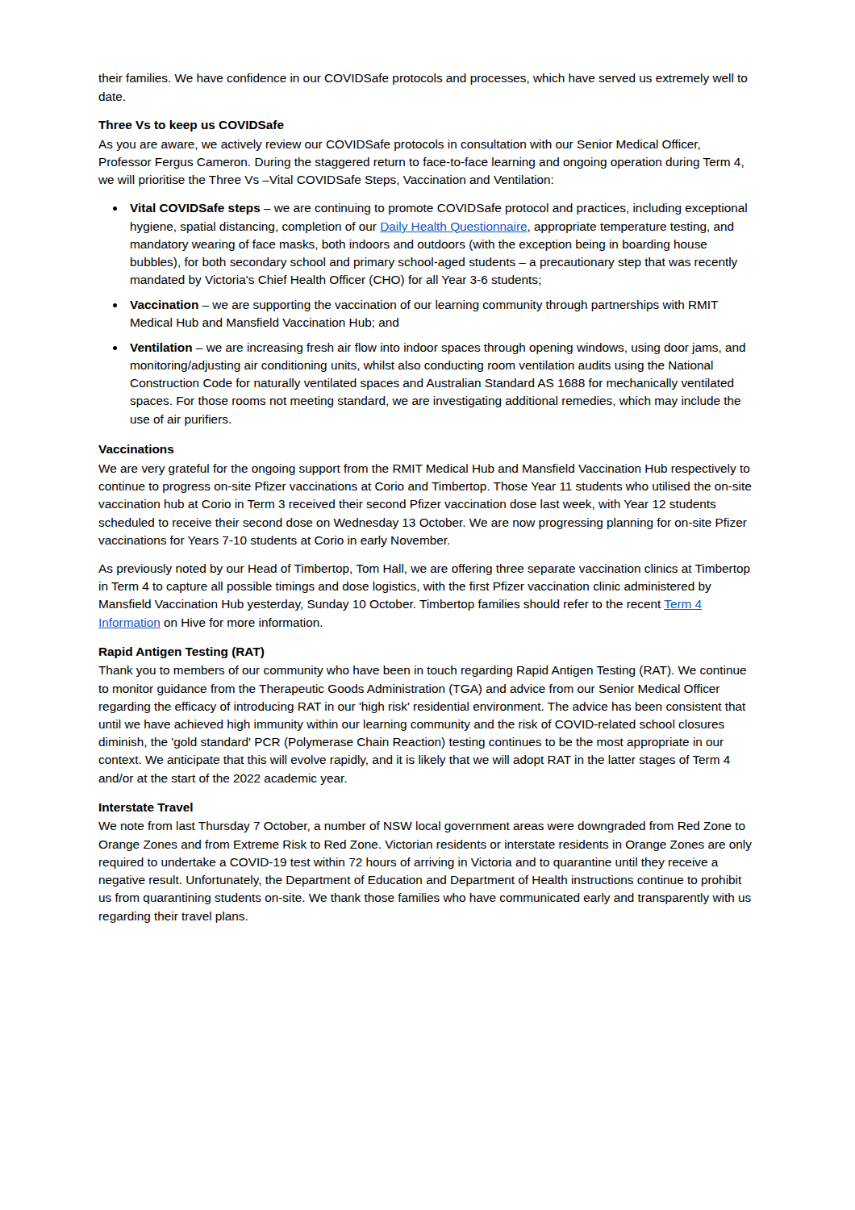their families. We have confidence in our COVIDSafe protocols and processes, which have served us extremely well to date.
Three Vs to keep us COVIDSafe
As you are aware, we actively review our COVIDSafe protocols in consultation with our Senior Medical Officer, Professor Fergus Cameron. During the staggered return to face-to-face learning and ongoing operation during Term 4, we will prioritise the Three Vs –Vital COVIDSafe Steps, Vaccination and Ventilation:
Vital COVIDSafe steps – we are continuing to promote COVIDSafe protocol and practices, including exceptional hygiene, spatial distancing, completion of our Daily Health Questionnaire, appropriate temperature testing, and mandatory wearing of face masks, both indoors and outdoors (with the exception being in boarding house bubbles), for both secondary school and primary school-aged students – a precautionary step that was recently mandated by Victoria's Chief Health Officer (CHO) for all Year 3-6 students;
Vaccination – we are supporting the vaccination of our learning community through partnerships with RMIT Medical Hub and Mansfield Vaccination Hub; and
Ventilation – we are increasing fresh air flow into indoor spaces through opening windows, using door jams, and monitoring/adjusting air conditioning units, whilst also conducting room ventilation audits using the National Construction Code for naturally ventilated spaces and Australian Standard AS 1688 for mechanically ventilated spaces. For those rooms not meeting standard, we are investigating additional remedies, which may include the use of air purifiers.
Vaccinations
We are very grateful for the ongoing support from the RMIT Medical Hub and Mansfield Vaccination Hub respectively to continue to progress on-site Pfizer vaccinations at Corio and Timbertop. Those Year 11 students who utilised the on-site vaccination hub at Corio in Term 3 received their second Pfizer vaccination dose last week, with Year 12 students scheduled to receive their second dose on Wednesday 13 October. We are now progressing planning for on-site Pfizer vaccinations for Years 7-10 students at Corio in early November.
As previously noted by our Head of Timbertop, Tom Hall, we are offering three separate vaccination clinics at Timbertop in Term 4 to capture all possible timings and dose logistics, with the first Pfizer vaccination clinic administered by Mansfield Vaccination Hub yesterday, Sunday 10 October. Timbertop families should refer to the recent Term 4 Information on Hive for more information.
Rapid Antigen Testing (RAT)
Thank you to members of our community who have been in touch regarding Rapid Antigen Testing (RAT). We continue to monitor guidance from the Therapeutic Goods Administration (TGA) and advice from our Senior Medical Officer regarding the efficacy of introducing RAT in our 'high risk' residential environment. The advice has been consistent that until we have achieved high immunity within our learning community and the risk of COVID-related school closures diminish, the 'gold standard' PCR (Polymerase Chain Reaction) testing continues to be the most appropriate in our context. We anticipate that this will evolve rapidly, and it is likely that we will adopt RAT in the latter stages of Term 4 and/or at the start of the 2022 academic year.
Interstate Travel
We note from last Thursday 7 October, a number of NSW local government areas were downgraded from Red Zone to Orange Zones and from Extreme Risk to Red Zone. Victorian residents or interstate residents in Orange Zones are only required to undertake a COVID-19 test within 72 hours of arriving in Victoria and to quarantine until they receive a negative result. Unfortunately, the Department of Education and Department of Health instructions continue to prohibit us from quarantining students on-site. We thank those families who have communicated early and transparently with us regarding their travel plans.